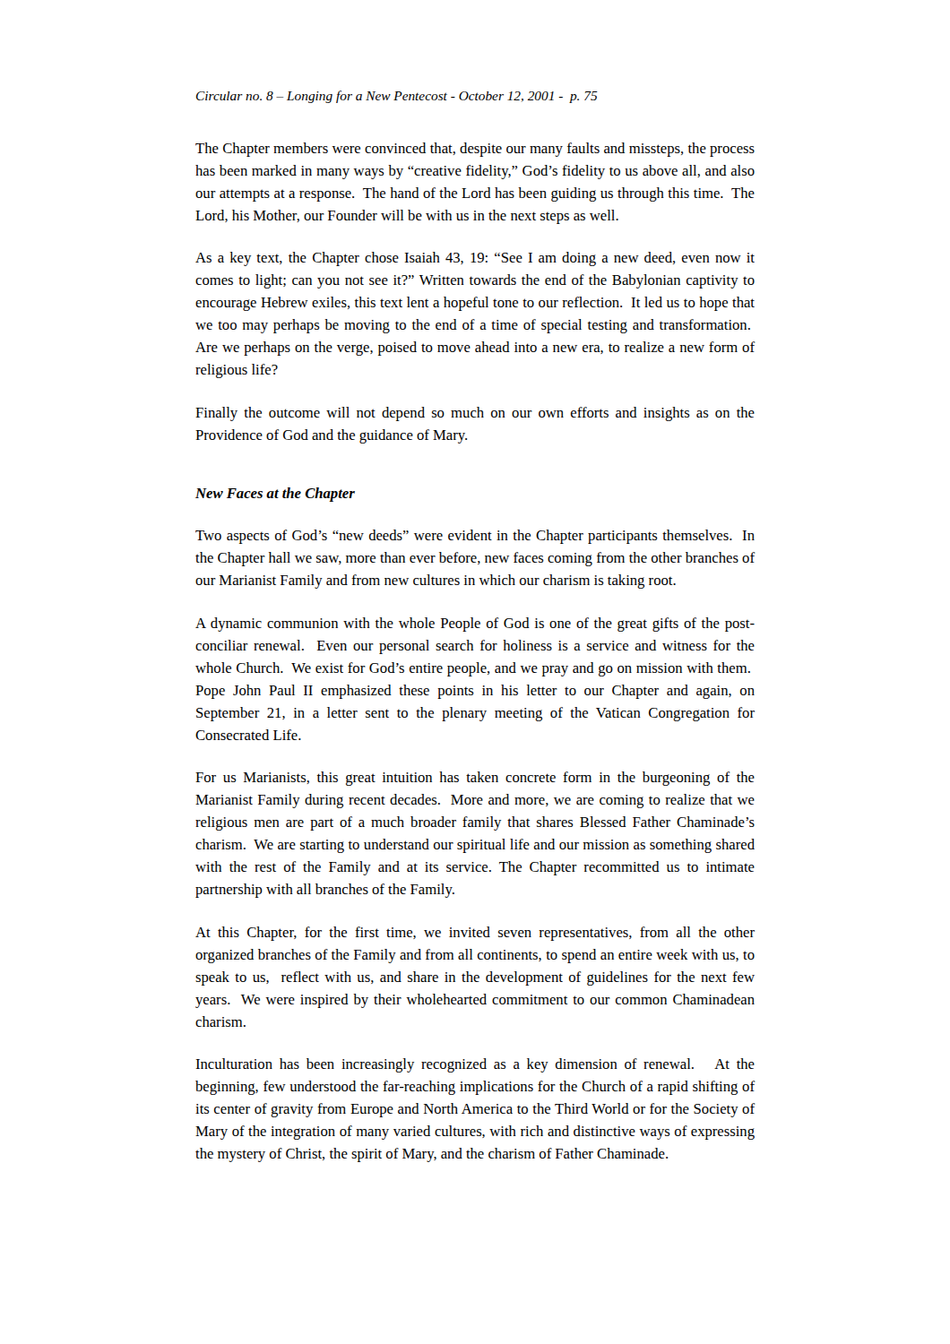Circular no. 8 – Longing for a New Pentecost - October 12, 2001 - p. 75
The Chapter members were convinced that, despite our many faults and missteps, the process has been marked in many ways by “creative fidelity,” God’s fidelity to us above all, and also our attempts at a response. The hand of the Lord has been guiding us through this time. The Lord, his Mother, our Founder will be with us in the next steps as well.
As a key text, the Chapter chose Isaiah 43, 19: “See I am doing a new deed, even now it comes to light; can you not see it?” Written towards the end of the Babylonian captivity to encourage Hebrew exiles, this text lent a hopeful tone to our reflection. It led us to hope that we too may perhaps be moving to the end of a time of special testing and transformation. Are we perhaps on the verge, poised to move ahead into a new era, to realize a new form of religious life?
Finally the outcome will not depend so much on our own efforts and insights as on the Providence of God and the guidance of Mary.
New Faces at the Chapter
Two aspects of God’s “new deeds” were evident in the Chapter participants themselves. In the Chapter hall we saw, more than ever before, new faces coming from the other branches of our Marianist Family and from new cultures in which our charism is taking root.
A dynamic communion with the whole People of God is one of the great gifts of the post-conciliar renewal. Even our personal search for holiness is a service and witness for the whole Church. We exist for God’s entire people, and we pray and go on mission with them. Pope John Paul II emphasized these points in his letter to our Chapter and again, on September 21, in a letter sent to the plenary meeting of the Vatican Congregation for Consecrated Life.
For us Marianists, this great intuition has taken concrete form in the burgeoning of the Marianist Family during recent decades. More and more, we are coming to realize that we religious men are part of a much broader family that shares Blessed Father Chaminade’s charism. We are starting to understand our spiritual life and our mission as something shared with the rest of the Family and at its service. The Chapter recommitted us to intimate partnership with all branches of the Family.
At this Chapter, for the first time, we invited seven representatives, from all the other organized branches of the Family and from all continents, to spend an entire week with us, to speak to us, reflect with us, and share in the development of guidelines for the next few years. We were inspired by their wholehearted commitment to our common Chaminadean charism.
Inculturation has been increasingly recognized as a key dimension of renewal. At the beginning, few understood the far-reaching implications for the Church of a rapid shifting of its center of gravity from Europe and North America to the Third World or for the Society of Mary of the integration of many varied cultures, with rich and distinctive ways of expressing the mystery of Christ, the spirit of Mary, and the charism of Father Chaminade.